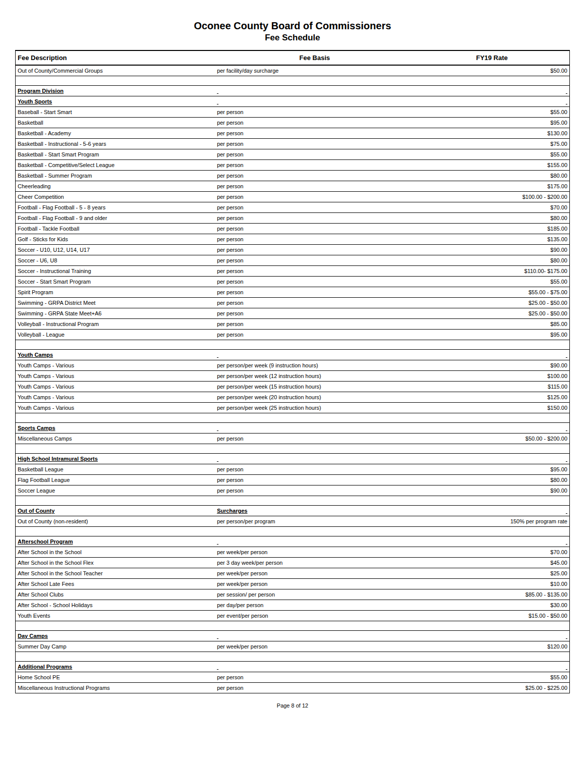Oconee County Board of Commissioners
Fee Schedule
| Fee Description | Fee Basis | FY19 Rate |
| --- | --- | --- |
| Out of County/Commercial Groups | per facility/day surcharge | $50.00 |
| Program Division | | |
| Youth Sports | | |
| Baseball - Start Smart | per person | $55.00 |
| Basketball | per person | $95.00 |
| Basketball - Academy | per person | $130.00 |
| Basketball - Instructional - 5-6 years | per person | $75.00 |
| Basketball - Start Smart Program | per person | $55.00 |
| Basketball - Competitive/Select League | per person | $155.00 |
| Basketball - Summer Program | per person | $80.00 |
| Cheerleading | per person | $175.00 |
| Cheer Competition | per person | $100.00 - $200.00 |
| Football - Flag Football - 5 - 8 years | per person | $70.00 |
| Football - Flag Football - 9 and older | per person | $80.00 |
| Football - Tackle Football | per person | $185.00 |
| Golf - Sticks for Kids | per person | $135.00 |
| Soccer - U10, U12, U14, U17 | per person | $90.00 |
| Soccer - U6, U8 | per person | $80.00 |
| Soccer - Instructional Training | per person | $110.00- $175.00 |
| Soccer - Start Smart Program | per person | $55.00 |
| Spirit Program | per person | $55.00 - $75.00 |
| Swimming - GRPA District Meet | per person | $25.00 - $50.00 |
| Swimming - GRPA State Meet+A6 | per person | $25.00 - $50.00 |
| Volleyball - Instructional Program | per person | $85.00 |
| Volleyball - League | per person | $95.00 |
| Youth Camps | | |
| Youth Camps - Various | per person/per week (9 instruction hours) | $90.00 |
| Youth Camps - Various | per person/per week (12 instruction hours) | $100.00 |
| Youth Camps - Various | per person/per week (15 instruction hours) | $115.00 |
| Youth Camps - Various | per person/per week (20 instruction hours) | $125.00 |
| Youth Camps - Various | per person/per week (25 instruction hours) | $150.00 |
| Sports Camps | | |
| Miscellaneous Camps | per person | $50.00 - $200.00 |
| High School Intramural Sports | | |
| Basketball League | per person | $95.00 |
| Flag Football League | per person | $80.00 |
| Soccer League | per person | $90.00 |
| Out of County | Surcharges | |
| Out of County (non-resident) | per person/per program | 150% per program rate |
| Afterschool Program | | |
| After School in the School | per week/per person | $70.00 |
| After School in the School Flex | per 3 day week/per person | $45.00 |
| After School in the School Teacher | per week/per person | $25.00 |
| After School Late Fees | per week/per person | $10.00 |
| After School Clubs | per session/ per person | $85.00 - $135.00 |
| After School - School Holidays | per day/per person | $30.00 |
| Youth Events | per event/per person | $15.00 - $50.00 |
| Day Camps | | |
| Summer Day Camp | per week/per person | $120.00 |
| Additional Programs | | |
| Home School PE | per person | $55.00 |
| Miscellaneous Instructional Programs | per person | $25.00 - $225.00 |
Page 8 of 12